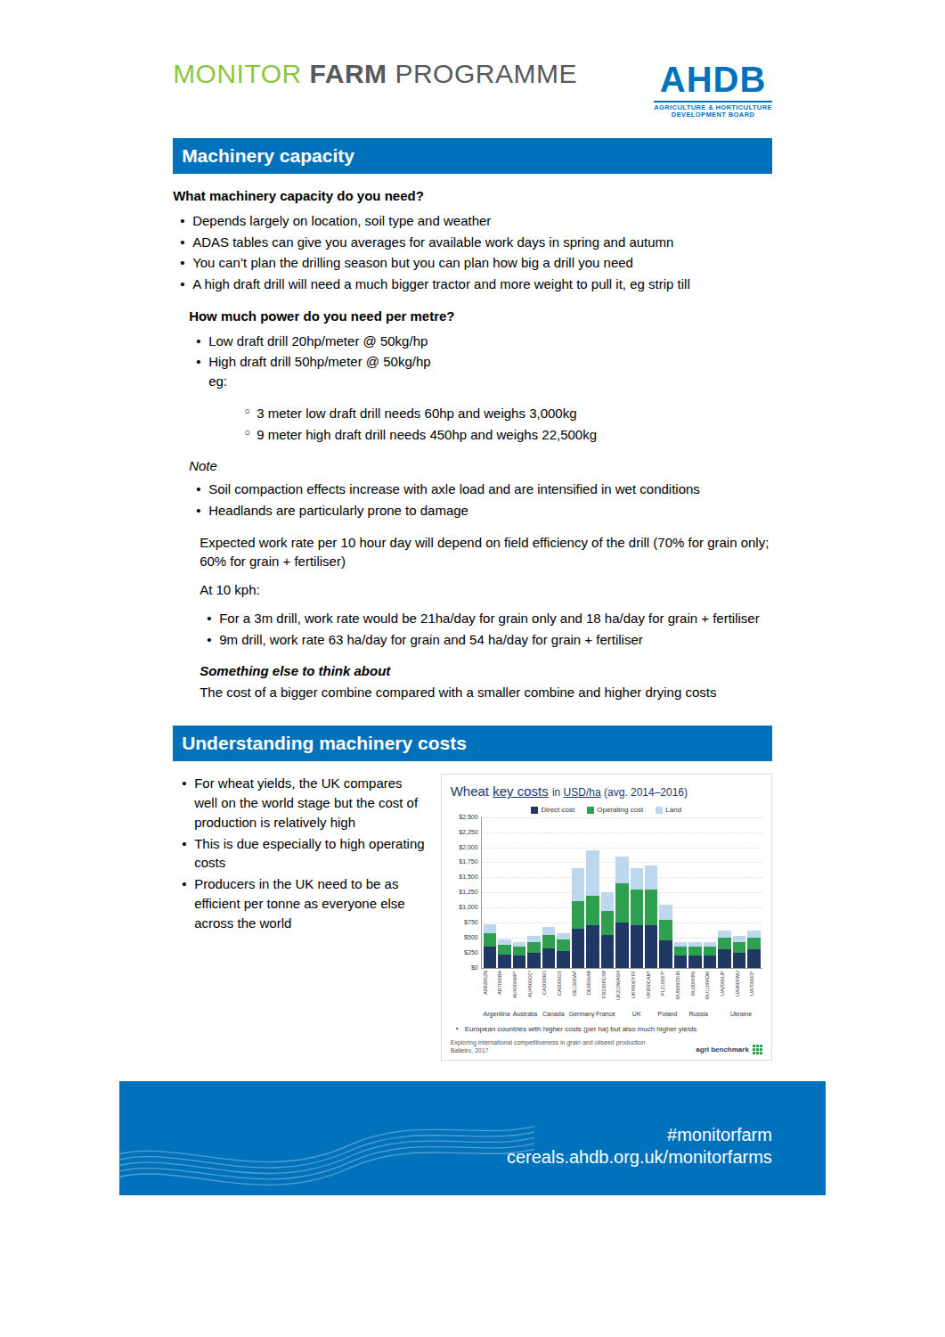MONITOR FARM PROGRAMME
AHDB
AGRICULTURE & HORTICULTURE
DEVELOPMENT BOARD
Machinery capacity
What machinery capacity do you need?
Depends largely on location, soil type and weather
ADAS tables can give you averages for available work days in spring and autumn
You can’t plan the drilling season but you can plan how big a drill you need
A high draft drill will need a much bigger tractor and more weight to pull it, eg strip till
How much power do you need per metre?
Low draft drill 20hp/meter @ 50kg/hp
High draft drill 50hp/meter @ 50kg/hp
eg:
3 meter low draft drill needs 60hp and weighs 3,000kg
9 meter high draft drill needs 450hp and weighs 22,500kg
Note
Soil compaction effects increase with axle load and are intensified in wet conditions
Headlands are particularly prone to damage
Expected work rate per 10 hour day will depend on field efficiency of the drill (70% for grain only; 60% for grain + fertiliser)
At 10 kph:
For a 3m drill, work rate would be 21ha/day for grain only and 18 ha/day for grain + fertiliser
9m drill, work rate 63 ha/day for grain and 54 ha/day for grain + fertiliser
Something else to think about
The cost of a bigger combine compared with a smaller combine and higher drying costs
Understanding machinery costs
For wheat yields, the UK compares well on the world stage but the cost of production is relatively high
This is due especially to high operating costs
Producers in the UK need to be as efficient per tonne as everyone else across the world
Wheat key costs in USD/ha (avg. 2014–2016)
Direct cost Operating cost Land
$2,500
$2,250
$2,000
$1,750
$1,500
$1,250
$1,000
$750
$500
$250
$0
AR6300ZN
AR7000BA
AU4000WP*
AU4500GC*
CA3000MJ
CA5000GS
DE1300WF
DE5500AB
FR230PCSP
UK310WASH
UK450GYFF
UK800CAM*
PL2100ST*
RU5000DUR
RU2000BS
RU11000OM
UA2000UP
UA3000WU
UA7000CI*
Argentina
Australia
Canada
Germany
France
UK
Poland
Russia
Ukraine
European countries with higher costs (per ha) but also much higher yields
Exploring international competitiveness in grain and oilseed production
Balleiro, 2017
agri benchmark
#monitorfarm
cereals.ahdb.org.uk/monitorfarms